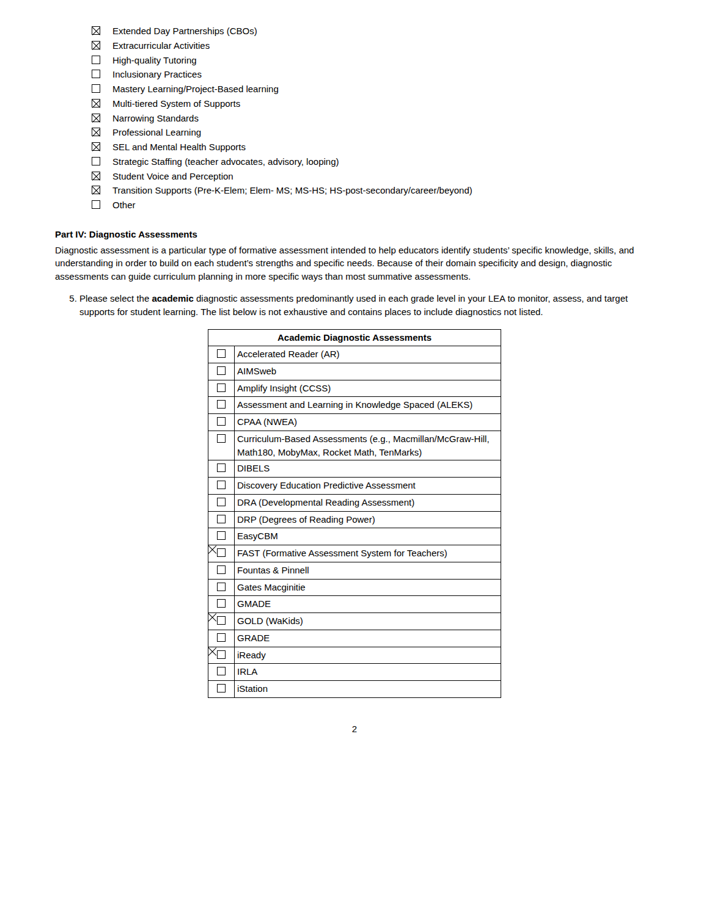Extended Day Partnerships (CBOs)
Extracurricular Activities
High-quality Tutoring
Inclusionary Practices
Mastery Learning/Project-Based learning
Multi-tiered System of Supports
Narrowing Standards
Professional Learning
SEL and Mental Health Supports
Strategic Staffing (teacher advocates, advisory, looping)
Student Voice and Perception
Transition Supports (Pre-K-Elem; Elem- MS; MS-HS; HS-post-secondary/career/beyond)
Other
Part IV: Diagnostic Assessments
Diagnostic assessment is a particular type of formative assessment intended to help educators identify students’ specific knowledge, skills, and understanding in order to build on each student’s strengths and specific needs. Because of their domain specificity and design, diagnostic assessments can guide curriculum planning in more specific ways than most summative assessments.
Please select the academic diagnostic assessments predominantly used in each grade level in your LEA to monitor, assess, and target supports for student learning. The list below is not exhaustive and contains places to include diagnostics not listed.
| Academic Diagnostic Assessments |
| --- |
| | Accelerated Reader (AR) |
| | AIMSweb |
| | Amplify Insight (CCSS) |
| | Assessment and Learning in Knowledge Spaced (ALEKS) |
| | CPAA (NWEA) |
| | Curriculum-Based Assessments (e.g., Macmillan/McGraw-Hill, Math180, MobyMax, Rocket Math, TenMarks) |
| | DIBELS |
| | Discovery Education Predictive Assessment |
| | DRA (Developmental Reading Assessment) |
| | DRP (Degrees of Reading Power) |
| | EasyCBM |
| | FAST (Formative Assessment System for Teachers) |
| | Fountas & Pinnell |
| | Gates Macginitie |
| | GMADE |
| | GOLD (WaKids) |
| | GRADE |
| | iReady |
| | IRLA |
| | iStation |
2